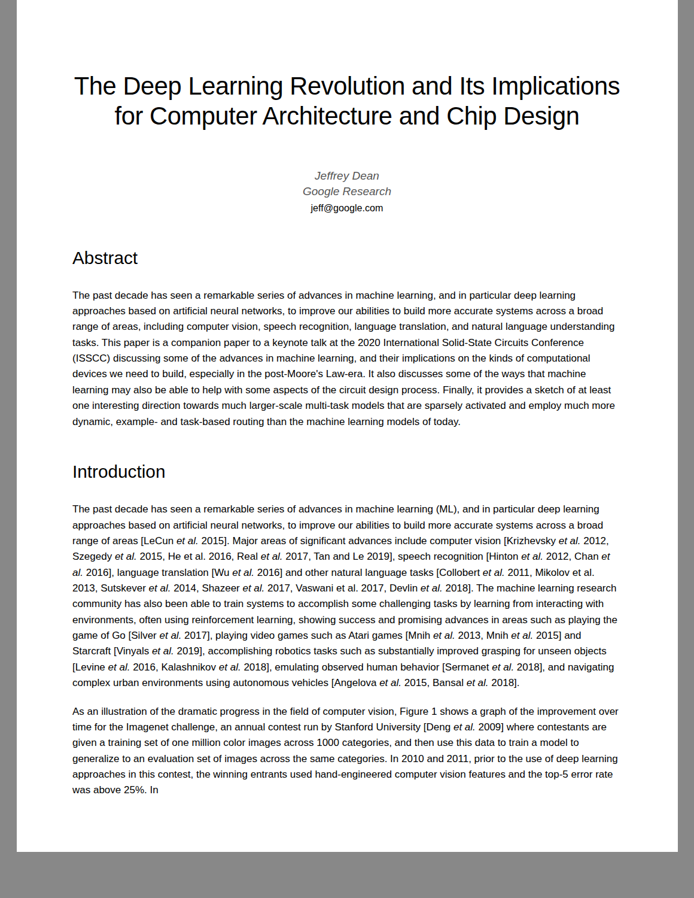The Deep Learning Revolution and Its Implications for Computer Architecture and Chip Design
Jeffrey Dean
Google Research
jeff@google.com
Abstract
The past decade has seen a remarkable series of advances in machine learning, and in particular deep learning approaches based on artificial neural networks, to improve our abilities to build more accurate systems across a broad range of areas, including computer vision, speech recognition, language translation, and natural language understanding tasks. This paper is a companion paper to a keynote talk at the 2020 International Solid-State Circuits Conference (ISSCC) discussing some of the advances in machine learning, and their implications on the kinds of computational devices we need to build, especially in the post-Moore's Law-era. It also discusses some of the ways that machine learning may also be able to help with some aspects of the circuit design process. Finally, it provides a sketch of at least one interesting direction towards much larger-scale multi-task models that are sparsely activated and employ much more dynamic, example- and task-based routing than the machine learning models of today.
Introduction
The past decade has seen a remarkable series of advances in machine learning (ML), and in particular deep learning approaches based on artificial neural networks, to improve our abilities to build more accurate systems across a broad range of areas [LeCun et al. 2015]. Major areas of significant advances include computer vision [Krizhevsky et al. 2012, Szegedy et al. 2015, He et al. 2016, Real et al. 2017, Tan and Le 2019], speech recognition [Hinton et al. 2012, Chan et al. 2016], language translation [Wu et al. 2016] and other natural language tasks [Collobert et al. 2011, Mikolov et al. 2013, Sutskever et al. 2014, Shazeer et al. 2017, Vaswani et al. 2017, Devlin et al. 2018]. The machine learning research community has also been able to train systems to accomplish some challenging tasks by learning from interacting with environments, often using reinforcement learning, showing success and promising advances in areas such as playing the game of Go [Silver et al. 2017], playing video games such as Atari games [Mnih et al. 2013, Mnih et al. 2015] and Starcraft [Vinyals et al. 2019], accomplishing robotics tasks such as substantially improved grasping for unseen objects [Levine et al. 2016, Kalashnikov et al. 2018], emulating observed human behavior [Sermanet et al. 2018], and navigating complex urban environments using autonomous vehicles [Angelova et al. 2015, Bansal et al. 2018].
As an illustration of the dramatic progress in the field of computer vision, Figure 1 shows a graph of the improvement over time for the Imagenet challenge, an annual contest run by Stanford University [Deng et al. 2009] where contestants are given a training set of one million color images across 1000 categories, and then use this data to train a model to generalize to an evaluation set of images across the same categories. In 2010 and 2011, prior to the use of deep learning approaches in this contest, the winning entrants used hand-engineered computer vision features and the top-5 error rate was above 25%. In